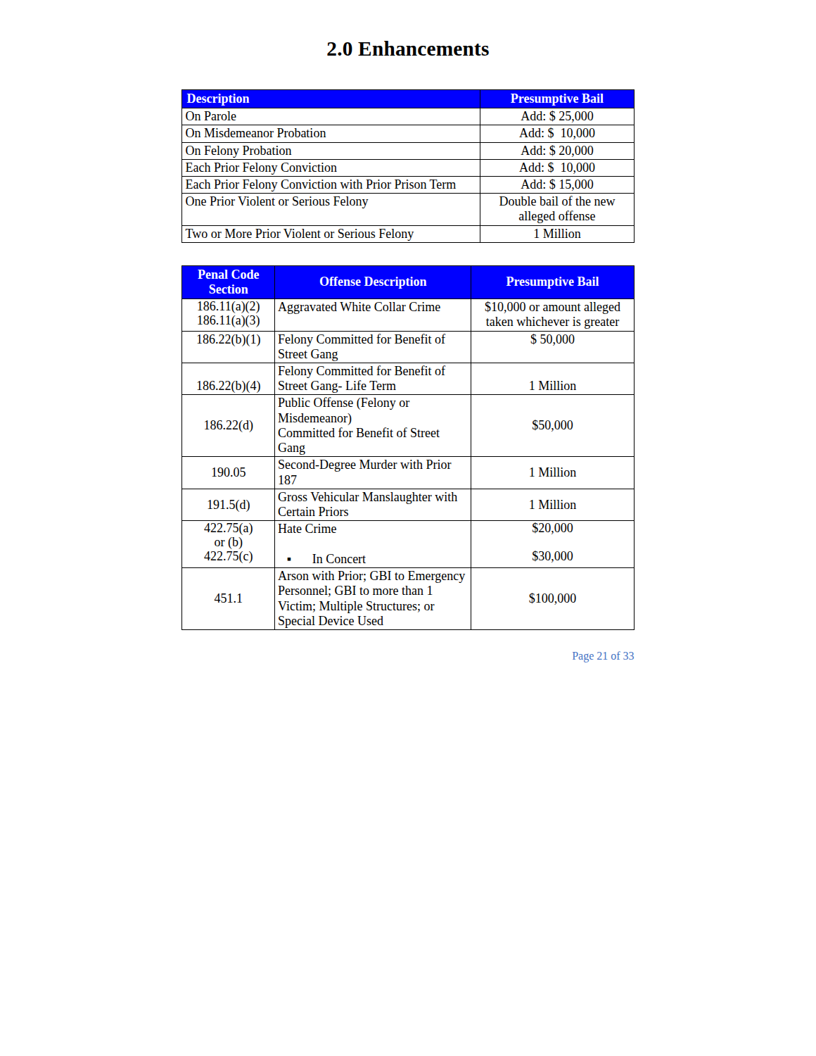2.0 Enhancements
| Description | Presumptive Bail |
| --- | --- |
| On Parole | Add: $ 25,000 |
| On Misdemeanor Probation | Add: $ 10,000 |
| On Felony Probation | Add: $ 20,000 |
| Each Prior Felony Conviction | Add: $ 10,000 |
| Each Prior Felony Conviction with Prior Prison Term | Add: $ 15,000 |
| One Prior Violent or Serious Felony | Double bail of the new alleged offense |
| Two or More Prior Violent or Serious Felony | 1 Million |
| Penal Code Section | Offense Description | Presumptive Bail |
| --- | --- | --- |
| 186.11(a)(2) 186.11(a)(3) | Aggravated White Collar Crime | $10,000 or amount alleged taken whichever is greater |
| 186.22(b)(1) | Felony Committed for Benefit of Street Gang | $ 50,000 |
| 186.22(b)(4) | Felony Committed for Benefit of Street Gang- Life Term | 1 Million |
| 186.22(d) | Public Offense (Felony or Misdemeanor) Committed for Benefit of Street Gang | $50,000 |
| 190.05 | Second-Degree Murder with Prior 187 | 1 Million |
| 191.5(d) | Gross Vehicular Manslaughter with Certain Priors | 1 Million |
| 422.75(a) or (b) 422.75(c) | Hate Crime ▪ In Concert | $20,000 $30,000 |
| 451.1 | Arson with Prior; GBI to Emergency Personnel; GBI to more than 1 Victim; Multiple Structures; or Special Device Used | $100,000 |
Page 21 of 33